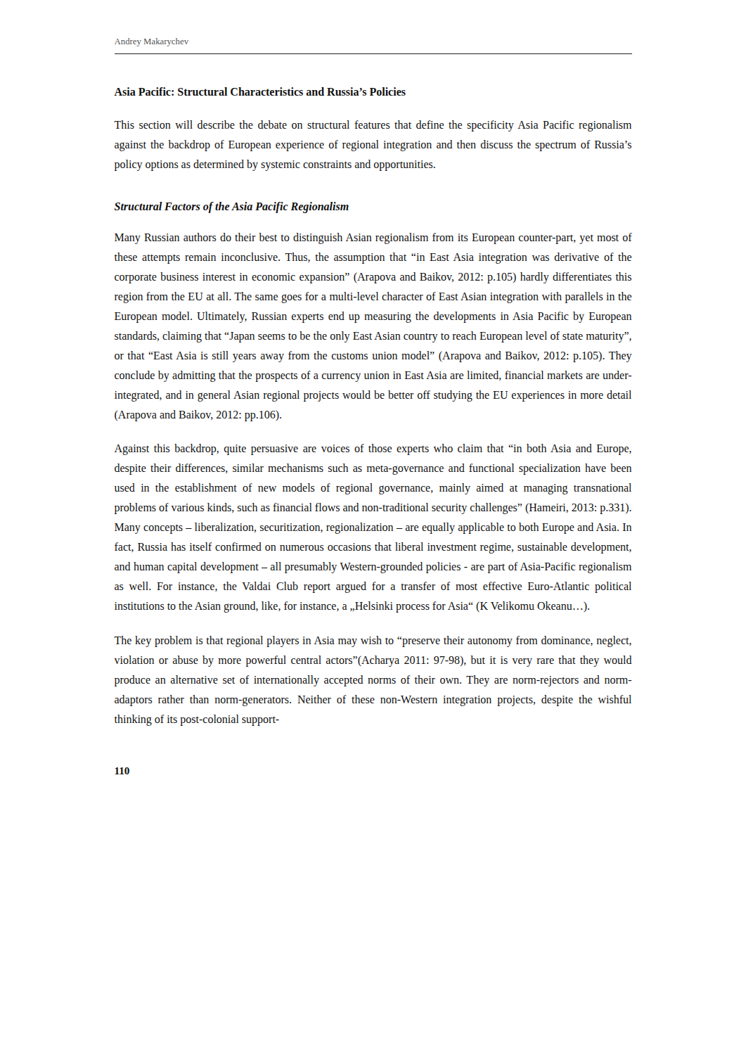Andrey Makarychev
Asia Pacific: Structural Characteristics and Russia’s Policies
This section will describe the debate on structural features that define the specificity Asia Pacific regionalism against the backdrop of European experience of regional integration and then discuss the spectrum of Russia’s policy options as determined by systemic constraints and opportunities.
Structural Factors of the Asia Pacific Regionalism
Many Russian authors do their best to distinguish Asian regionalism from its European counter-part, yet most of these attempts remain inconclusive. Thus, the assumption that “in East Asia integration was derivative of the corporate business interest in economic expansion” (Arapova and Baikov, 2012: p.105) hardly differentiates this region from the EU at all. The same goes for a multi-level character of East Asian integration with parallels in the European model. Ultimately, Russian experts end up measuring the developments in Asia Pacific by European standards, claiming that “Japan seems to be the only East Asian country to reach European level of state maturity”, or that “East Asia is still years away from the customs union model” (Arapova and Baikov, 2012: p.105). They conclude by admitting that the prospects of a currency union in East Asia are limited, financial markets are under-integrated, and in general Asian regional projects would be better off studying the EU experiences in more detail (Arapova and Baikov, 2012: pp.106).
Against this backdrop, quite persuasive are voices of those experts who claim that “in both Asia and Europe, despite their differences, similar mechanisms such as meta-governance and functional specialization have been used in the establishment of new models of regional governance, mainly aimed at managing transnational problems of various kinds, such as financial flows and non-traditional security challenges” (Hameiri, 2013: p.331). Many concepts – liberalization, securitization, regionalization – are equally applicable to both Europe and Asia. In fact, Russia has itself confirmed on numerous occasions that liberal investment regime, sustainable development, and human capital development – all presumably Western-grounded policies - are part of Asia-Pacific regionalism as well. For instance, the Valdai Club report argued for a transfer of most effective Euro-Atlantic political institutions to the Asian ground, like, for instance, a „Helsinki process for Asia“ (K Velikomu Okeanu…).
The key problem is that regional players in Asia may wish to “preserve their autonomy from dominance, neglect, violation or abuse by more powerful central actors”(Acharya 2011: 97-98), but it is very rare that they would produce an alternative set of internationally accepted norms of their own. They are norm-rejectors and norm-adaptors rather than norm-generators. Neither of these non-Western integration projects, despite the wishful thinking of its post-colonial support-
110